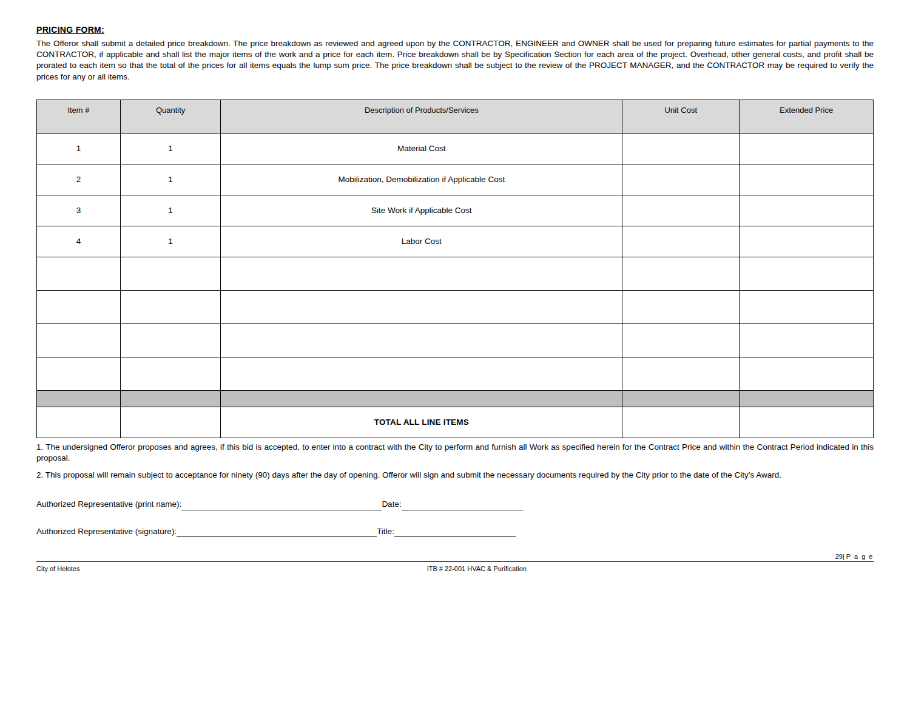PRICING FORM:
The Offeror shall submit a detailed price breakdown. The price breakdown as reviewed and agreed upon by the CONTRACTOR, ENGINEER and OWNER shall be used for preparing future estimates for partial payments to the CONTRACTOR, if applicable and shall list the major items of the work and a price for each item. Price breakdown shall be by Specification Section for each area of the project. Overhead, other general costs, and profit shall be prorated to each item so that the total of the prices for all items equals the lump sum price. The price breakdown shall be subject to the review of the PROJECT MANAGER, and the CONTRACTOR may be required to verify the prices for any or all items.
| Item # | Quantity | Description of Products/Services | Unit Cost | Extended Price |
| --- | --- | --- | --- | --- |
| 1 | 1 | Material Cost | | |
| 2 | 1 | Mobilization, Demobilization if Applicable Cost | | |
| 3 | 1 | Site Work if Applicable Cost | | |
| 4 | 1 | Labor Cost | | |
| | | TOTAL ALL LINE ITEMS | | |
1. The undersigned Offeror proposes and agrees, if this bid is accepted, to enter into a contract with the City to perform and furnish all Work as specified herein for the Contract Price and within the Contract Period indicated in this proposal.
2. This proposal will remain subject to acceptance for ninety (90) days after the day of opening. Offeror will sign and submit the necessary documents required by the City prior to the date of the City's Award.
Authorized Representative (print name): Date:
Authorized Representative (signature): Title:
29| P a g e City of Helotes ITB # 22-001 HVAC & Purification